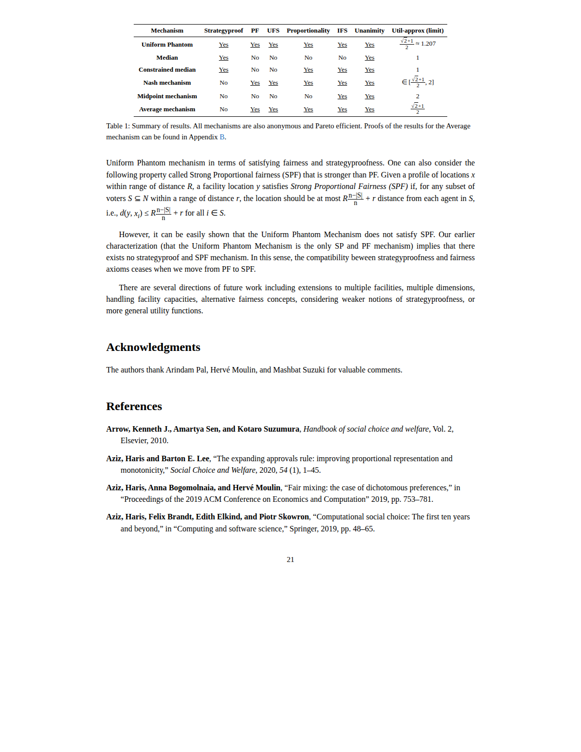| Mechanism | Strategyproof | PF | UFS | Proportionality | IFS | Unanimity | Util-approx (limit) |
| --- | --- | --- | --- | --- | --- | --- | --- |
| Uniform Phantom | Yes | Yes | Yes | Yes | Yes | Yes | √ 2 +1 2 ≈ 1.207 |
| Median | Yes | No | No | No | No | Yes | 1 |
| Constrained median | Yes | No | No | Yes | Yes | Yes | 1 |
| Nash mechanism | No | Yes | Yes | Yes | Yes | Yes | ∈ [ √ 2 +1 2 , 2] |
| Midpoint mechanism | No | No | No | No | Yes | Yes | 2 |
| Average mechanism | No | Yes | Yes | Yes | Yes | Yes | √ 2 +1 2 |
Table 1: Summary of results. All mechanisms are also anonymous and Pareto efficient. Proofs of the results for the Average mechanism can be found in Appendix B.
Uniform Phantom mechanism in terms of satisfying fairness and strategyproofness. One can also consider the following property called Strong Proportional fairness (SPF) that is stronger than PF. Given a profile of locations x within range of distance R, a facility location y satisfies Strong Proportional Fairness (SPF) if, for any subset of voters S ⊆ N within a range of distance r, the location should be at most Rn−|S|n + r distance from each agent in S, i.e., d(y, xi) ≤ Rn−|S|n + r for all i ∈ S.
However, it can be easily shown that the Uniform Phantom Mechanism does not satisfy SPF. Our earlier characterization (that the Uniform Phantom Mechanism is the only SP and PF mechanism) implies that there exists no strategyproof and SPF mechanism. In this sense, the compatibility beween strategyproofness and fairness axioms ceases when we move from PF to SPF.
There are several directions of future work including extensions to multiple facilities, multiple dimensions, handling facility capacities, alternative fairness concepts, considering weaker notions of strategyproofness, or more general utility functions.
Acknowledgments
The authors thank Arindam Pal, Hervé Moulin, and Mashbat Suzuki for valuable comments.
References
Arrow, Kenneth J., Amartya Sen, and Kotaro Suzumura, Handbook of social choice and welfare, Vol. 2, Elsevier, 2010.
Aziz, Haris and Barton E. Lee, “The expanding approvals rule: improving proportional representation and monotonicity,” Social Choice and Welfare, 2020, 54 (1), 1–45.
Aziz, Haris, Anna Bogomolnaia, and Hervé Moulin, “Fair mixing: the case of dichotomous preferences,” in “Proceedings of the 2019 ACM Conference on Economics and Computation” 2019, pp. 753–781.
Aziz, Haris, Felix Brandt, Edith Elkind, and Piotr Skowron, “Computational social choice: The first ten years and beyond,” in “Computing and software science,” Springer, 2019, pp. 48–65.
21